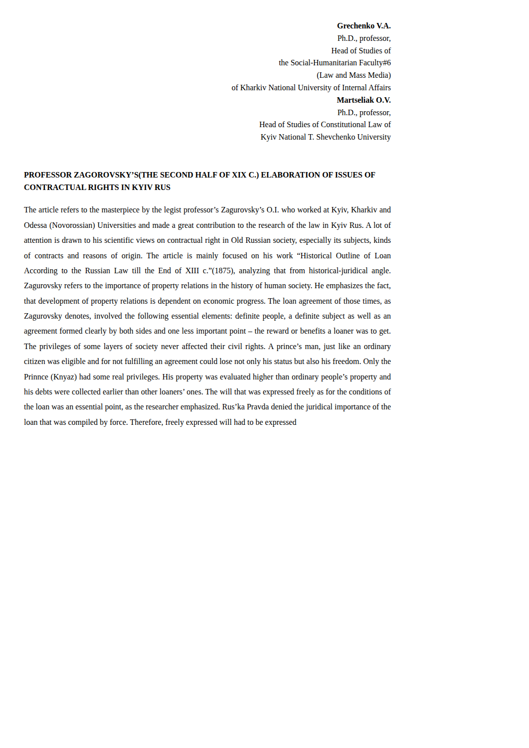Grechenko V.A.
Ph.D., professor,
Head of Studies of
the Social-Humanitarian Faculty#6
(Law and Mass Media)
of Kharkiv National University of Internal Affairs
Martseliak O.V.
Ph.D., professor,
Head of Studies of Constitutional Law of
Kyiv National T. Shevchenko University
Professor Zagorovsky’s(the second half of XIX c.) elaboration of issues of contractual rights in Kyiv Rus
The article refers to the masterpiece by the legist professor’s Zagurovsky’s O.I. who worked at Kyiv, Kharkiv and Odessa (Novorossian) Universities and made a great contribution to the research of the law in Kyiv Rus. A lot of attention is drawn to his scientific views on contractual right in Old Russian society, especially its subjects, kinds of contracts and reasons of origin. The article is mainly focused on his work “Historical Outline of Loan According to the Russian Law till the End of XIII c.”(1875), analyzing that from historical-juridical angle. Zagurovsky refers to the importance of property relations in the history of human society. He emphasizes the fact, that development of property relations is dependent on economic progress. The loan agreement of those times, as Zagurovsky denotes, involved the following essential elements: definite people, a definite subject as well as an agreement formed clearly by both sides and one less important point – the reward or benefits a loaner was to get. The privileges of some layers of society never affected their civil rights. A prince’s man, just like an ordinary citizen was eligible and for not fulfilling an agreement could lose not only his status but also his freedom. Only the Prinnce (Knyaz) had some real privileges. His property was evaluated higher than ordinary people’s property and his debts were collected earlier than other loaners’ ones. The will that was expressed freely as for the conditions of the loan was an essential point, as the researcher emphasized. Rus’ka Pravda denied the juridical importance of the loan that was compiled by force. Therefore, freely expressed will had to be expressed